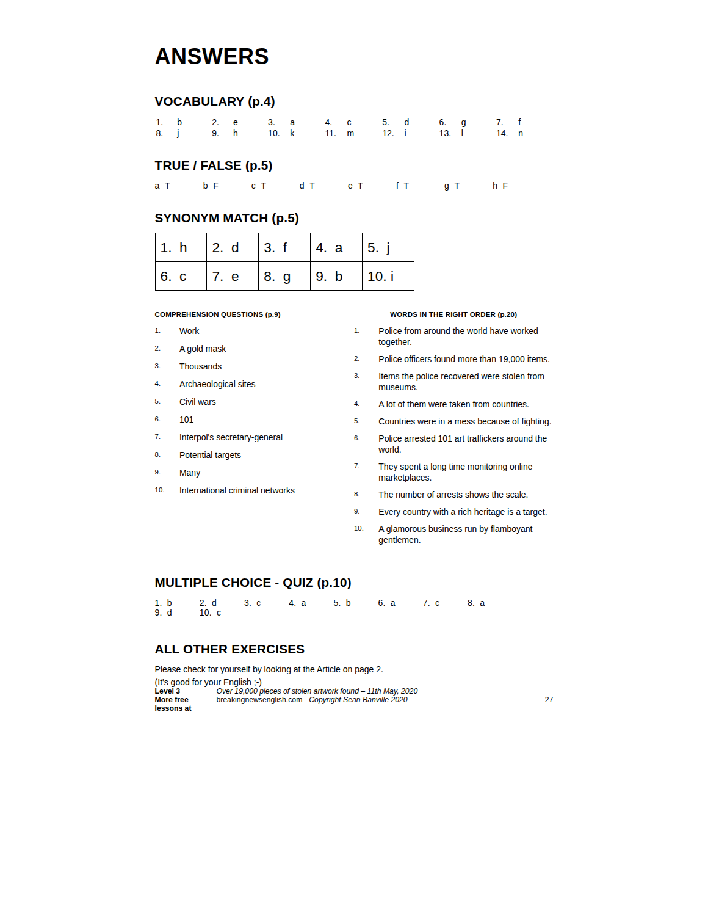ANSWERS
VOCABULARY (p.4)
| 1. | b | 2. | e | 3. | a | 4. | c | 5. | d | 6. | g | 7. | f |
| 8. | j | 9. | h | 10. | k | 11. | m | 12. | i | 13. | l | 14. | n |
TRUE / FALSE (p.5)
a T b F c T d T e T f T g T h F
SYNONYM MATCH (p.5)
| 1. h | 2. d | 3. f | 4. a | 5. j |
| 6. c | 7. e | 8. g | 9. b | 10. i |
COMPREHENSION QUESTIONS (p.9)
1. Work
2. A gold mask
3. Thousands
4. Archaeological sites
5. Civil wars
6. 101
7. Interpol's secretary-general
8. Potential targets
9. Many
10. International criminal networks
WORDS IN THE RIGHT ORDER (p.20)
1. Police from around the world have worked together.
2. Police officers found more than 19,000 items.
3. Items the police recovered were stolen from museums.
4. A lot of them were taken from countries.
5. Countries were in a mess because of fighting.
6. Police arrested 101 art traffickers around the world.
7. They spent a long time monitoring online marketplaces.
8. The number of arrests shows the scale.
9. Every country with a rich heritage is a target.
10. A glamorous business run by flamboyant gentlemen.
MULTIPLE CHOICE - QUIZ (p.10)
1. b 2. d 3. c 4. a 5. b 6. a 7. c 8. a 9. d 10. c
ALL OTHER EXERCISES
Please check for yourself by looking at the Article on page 2.
(It's good for your English ;-)
Level 3
Over 19,000 pieces of stolen artwork found – 11th May, 2020
More free lessons at
breakingnewsenglish.com - Copyright Sean Banville 2020
27